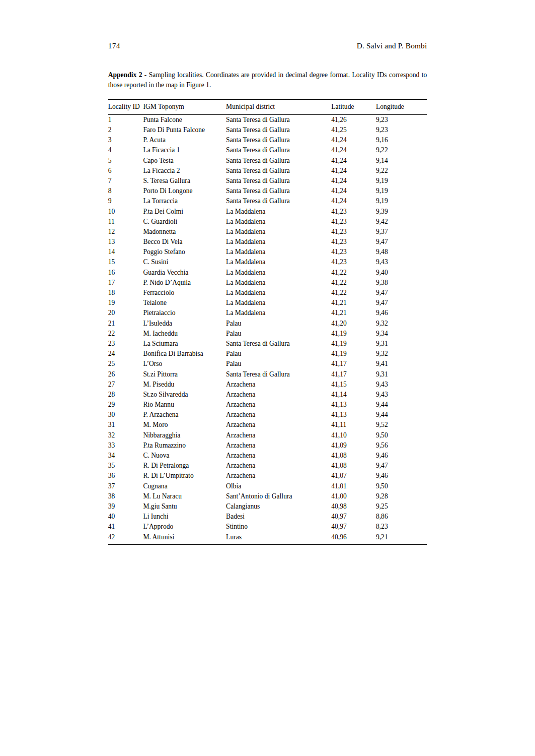174 D. Salvi and P. Bombi
Appendix 2 - Sampling localities. Coordinates are provided in decimal degree format. Locality IDs correspond to those reported in the map in Figure 1.
| Locality ID | IGM Toponym | Municipal district | Latitude | Longitude |
| --- | --- | --- | --- | --- |
| 1 | Punta Falcone | Santa Teresa di Gallura | 41,26 | 9,23 |
| 2 | Faro Di Punta Falcone | Santa Teresa di Gallura | 41,25 | 9,23 |
| 3 | P. Acuta | Santa Teresa di Gallura | 41,24 | 9,16 |
| 4 | La Ficaccia 1 | Santa Teresa di Gallura | 41,24 | 9,22 |
| 5 | Capo Testa | Santa Teresa di Gallura | 41,24 | 9,14 |
| 6 | La Ficaccia 2 | Santa Teresa di Gallura | 41,24 | 9,22 |
| 7 | S. Teresa Gallura | Santa Teresa di Gallura | 41,24 | 9,19 |
| 8 | Porto Di Longone | Santa Teresa di Gallura | 41,24 | 9,19 |
| 9 | La Torraccia | Santa Teresa di Gallura | 41,24 | 9,19 |
| 10 | P.ta Dei Colmi | La Maddalena | 41,23 | 9,39 |
| 11 | C. Guardioli | La Maddalena | 41,23 | 9,42 |
| 12 | Madonnetta | La Maddalena | 41,23 | 9,37 |
| 13 | Becco Di Vela | La Maddalena | 41,23 | 9,47 |
| 14 | Poggio Stefano | La Maddalena | 41,23 | 9,48 |
| 15 | C. Susini | La Maddalena | 41,23 | 9,43 |
| 16 | Guardia Vecchia | La Maddalena | 41,22 | 9,40 |
| 17 | P. Nido D’Aquila | La Maddalena | 41,22 | 9,38 |
| 18 | Ferracciolo | La Maddalena | 41,22 | 9,47 |
| 19 | Teialone | La Maddalena | 41,21 | 9,47 |
| 20 | Pietraiaccio | La Maddalena | 41,21 | 9,46 |
| 21 | L’Isuledda | Palau | 41,20 | 9,32 |
| 22 | M. Iacheddu | Palau | 41,19 | 9,34 |
| 23 | La Sciumara | Santa Teresa di Gallura | 41,19 | 9,31 |
| 24 | Bonifica Di Barrabisa | Palau | 41,19 | 9,32 |
| 25 | L’Orso | Palau | 41,17 | 9,41 |
| 26 | St.zi Pittorra | Santa Teresa di Gallura | 41,17 | 9,31 |
| 27 | M. Piseddu | Arzachena | 41,15 | 9,43 |
| 28 | St.zo Silvaredda | Arzachena | 41,14 | 9,43 |
| 29 | Rio Mannu | Arzachena | 41,13 | 9,44 |
| 30 | P. Arzachena | Arzachena | 41,13 | 9,44 |
| 31 | M. Moro | Arzachena | 41,11 | 9,52 |
| 32 | Nibbaragghia | Arzachena | 41,10 | 9,50 |
| 33 | P.ta Rumazzino | Arzachena | 41,09 | 9,56 |
| 34 | C. Nuova | Arzachena | 41,08 | 9,46 |
| 35 | R. Di Petralonga | Arzachena | 41,08 | 9,47 |
| 36 | R. Di L’Umpitrato | Arzachena | 41,07 | 9,46 |
| 37 | Cugnana | Olbia | 41,01 | 9,50 |
| 38 | M. Lu Naracu | Sant’Antonio di Gallura | 41,00 | 9,28 |
| 39 | M.giu Santu | Calangianus | 40,98 | 9,25 |
| 40 | Li Iunchi | Badesi | 40,97 | 8,86 |
| 41 | L’Approdo | Stintino | 40,97 | 8,23 |
| 42 | M. Attunisi | Luras | 40,96 | 9,21 |